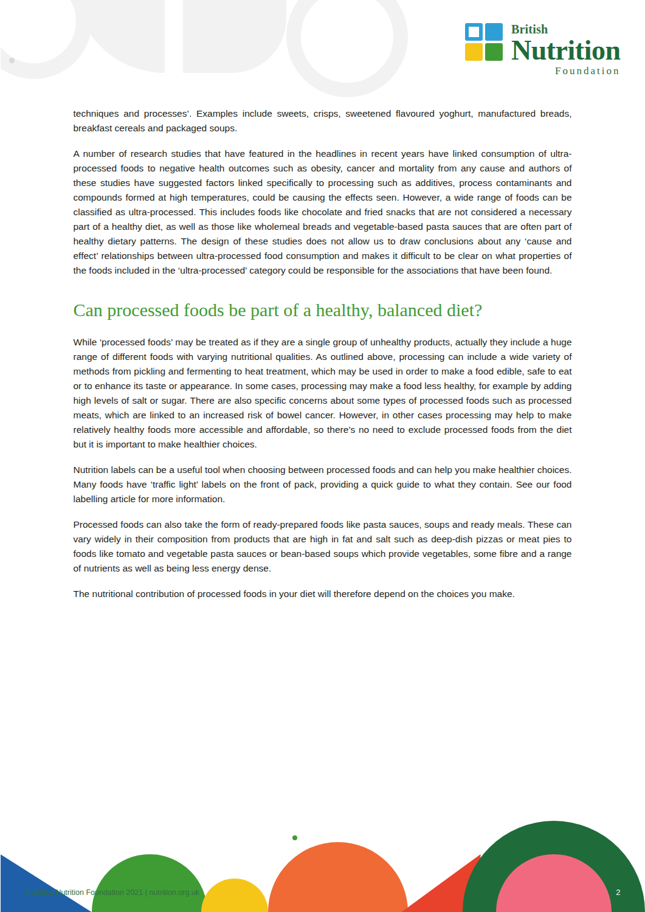British
Nutrition
Foundation
techniques and processes’. Examples include sweets, crisps, sweetened flavoured yoghurt, manufactured breads, breakfast cereals and packaged soups.
A number of research studies that have featured in the headlines in recent years have linked consumption of ultra-processed foods to negative health outcomes such as obesity, cancer and mortality from any cause and authors of these studies have suggested factors linked specifically to processing such as additives, process contaminants and compounds formed at high temperatures, could be causing the effects seen. However, a wide range of foods can be classified as ultra-processed. This includes foods like chocolate and fried snacks that are not considered a necessary part of a healthy diet, as well as those like wholemeal breads and vegetable-based pasta sauces that are often part of healthy dietary patterns. The design of these studies does not allow us to draw conclusions about any ‘cause and effect’ relationships between ultra-processed food consumption and makes it difficult to be clear on what properties of the foods included in the ‘ultra-processed’ category could be responsible for the associations that have been found.
Can processed foods be part of a healthy, balanced diet?
While ‘processed foods’ may be treated as if they are a single group of unhealthy products, actually they include a huge range of different foods with varying nutritional qualities. As outlined above, processing can include a wide variety of methods from pickling and fermenting to heat treatment, which may be used in order to make a food edible, safe to eat or to enhance its taste or appearance. In some cases, processing may make a food less healthy, for example by adding high levels of salt or sugar. There are also specific concerns about some types of processed foods such as processed meats, which are linked to an increased risk of bowel cancer. However, in other cases processing may help to make relatively healthy foods more accessible and affordable, so there’s no need to exclude processed foods from the diet but it is important to make healthier choices.
Nutrition labels can be a useful tool when choosing between processed foods and can help you make healthier choices. Many foods have ‘traffic light’ labels on the front of pack, providing a quick guide to what they contain. See our food labelling article for more information.
Processed foods can also take the form of ready-prepared foods like pasta sauces, soups and ready meals. These can vary widely in their composition from products that are high in fat and salt such as deep-dish pizzas or meat pies to foods like tomato and vegetable pasta sauces or bean-based soups which provide vegetables, some fibre and a range of nutrients as well as being less energy dense.
The nutritional contribution of processed foods in your diet will therefore depend on the choices you make.
© British Nutrition Foundation 2021 | nutrition.org.uk
2